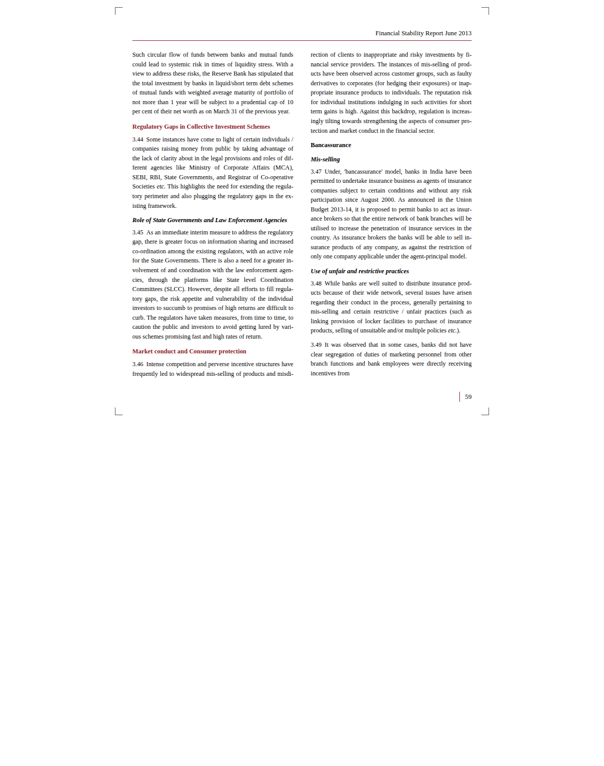Financial Stability Report June 2013
Such circular flow of funds between banks and mutual funds could lead to systemic risk in times of liquidity stress. With a view to address these risks, the Reserve Bank has stipulated that the total investment by banks in liquid/short term debt schemes of mutual funds with weighted average maturity of portfolio of not more than 1 year will be subject to a prudential cap of 10 per cent of their net worth as on March 31 of the previous year.
Regulatory Gaps in Collective Investment Schemes
3.44 Some instances have come to light of certain individuals / companies raising money from public by taking advantage of the lack of clarity about in the legal provisions and roles of different agencies like Ministry of Corporate Affairs (MCA), SEBI, RBI, State Governments, and Registrar of Co-operative Societies etc. This highlights the need for extending the regulatory perimeter and also plugging the regulatory gaps in the existing framework.
Role of State Governments and Law Enforcement Agencies
3.45 As an immediate interim measure to address the regulatory gap, there is greater focus on information sharing and increased co-ordination among the existing regulators, with an active role for the State Governments. There is also a need for a greater involvement of and coordination with the law enforcement agencies, through the platforms like State level Coordination Committees (SLCC). However, despite all efforts to fill regulatory gaps, the risk appetite and vulnerability of the individual investors to succumb to promises of high returns are difficult to curb. The regulators have taken measures, from time to time, to caution the public and investors to avoid getting lured by various schemes promising fast and high rates of return.
Market conduct and Consumer protection
3.46 Intense competition and perverse incentive structures have frequently led to widespread mis-selling of products and misdirection of clients to inappropriate and risky investments by financial service providers. The instances of mis-selling of products have been observed across customer groups, such as faulty derivatives to corporates (for hedging their exposures) or inappropriate insurance products to individuals. The reputation risk for individual institutions indulging in such activities for short term gains is high. Against this backdrop, regulation is increasingly tilting towards strengthening the aspects of consumer protection and market conduct in the financial sector.
Bancassurance
Mis-selling
3.47 Under, 'bancassurance' model, banks in India have been permitted to undertake insurance business as agents of insurance companies subject to certain conditions and without any risk participation since August 2000. As announced in the Union Budget 2013-14, it is proposed to permit banks to act as insurance brokers so that the entire network of bank branches will be utilised to increase the penetration of insurance services in the country. As insurance brokers the banks will be able to sell insurance products of any company, as against the restriction of only one company applicable under the agent-principal model.
Use of unfair and restrictive practices
3.48 While banks are well suited to distribute insurance products because of their wide network, several issues have arisen regarding their conduct in the process, generally pertaining to mis-selling and certain restrictive / unfair practices (such as linking provision of locker facilities to purchase of insurance products, selling of unsuitable and/or multiple policies etc.).
3.49 It was observed that in some cases, banks did not have clear segregation of duties of marketing personnel from other branch functions and bank employees were directly receiving incentives from
59